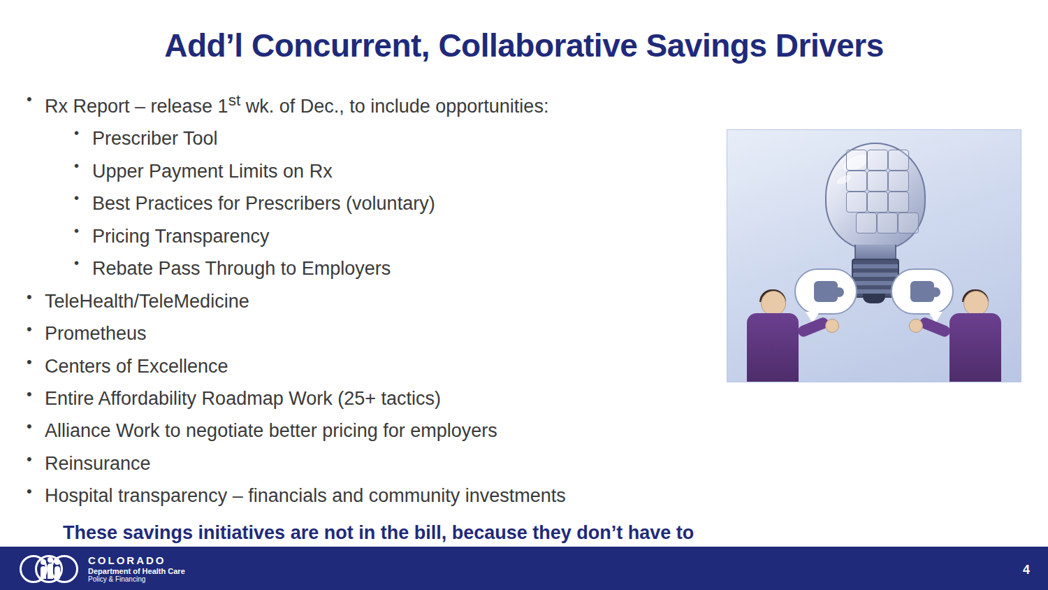Add’l Concurrent, Collaborative Savings Drivers
Rx Report – release 1st wk. of Dec., to include opportunities:
Prescriber Tool
Upper Payment Limits on Rx
Best Practices for Prescribers (voluntary)
Pricing Transparency
Rebate Pass Through to Employers
TeleHealth/TeleMedicine
Prometheus
Centers of Excellence
Entire Affordability Roadmap Work (25+ tactics)
Alliance Work to negotiate better pricing for employers
Reinsurance
Hospital transparency – financials and community investments
These savings initiatives are not in the bill, because they don’t have to be!
COLORADO
Department of Health Care
Policy & Financing
4